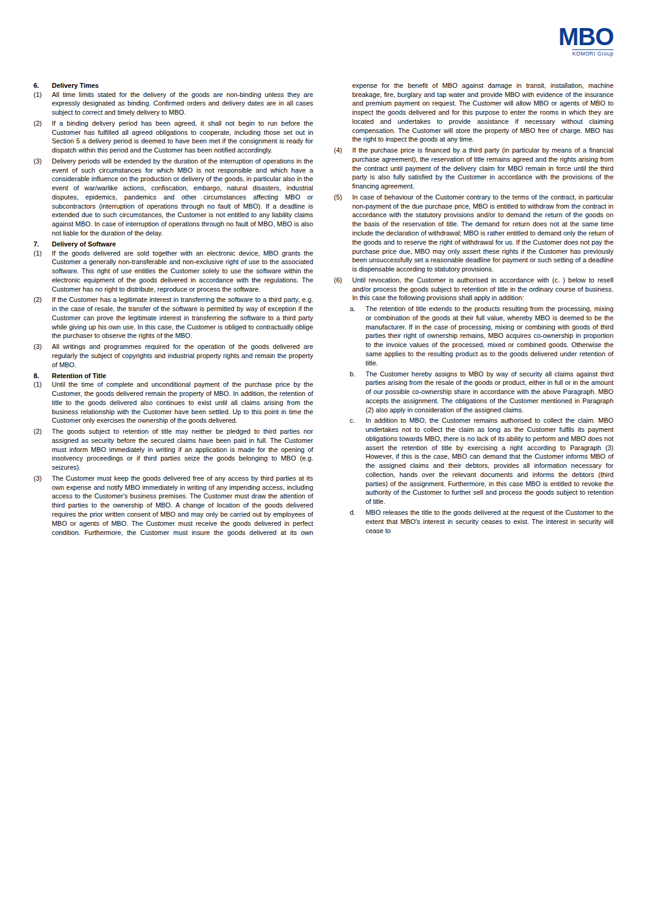MBO
KOMORI Group
6.
Delivery Times
(1)
All time limits stated for the delivery of the goods are non-binding unless they are expressly designated as binding. Confirmed orders and delivery dates are in all cases subject to correct and timely delivery to MBO.
(2)
If a binding delivery period has been agreed, it shall not begin to run before the Customer has fulfilled all agreed obligations to cooperate, including those set out in Section 5 a delivery period is deemed to have been met if the consignment is ready for dispatch within this period and the Customer has been notified accordingly.
(3)
Delivery periods will be extended by the duration of the interruption of operations in the event of such circumstances for which MBO is not responsible and which have a considerable influence on the production or delivery of the goods, in particular also in the event of war/warlike actions, confiscation, embargo, natural disasters, industrial disputes, epidemics, pandemics and other circumstances affecting MBO or subcontractors (interruption of operations through no fault of MBO). If a deadline is extended due to such circumstances, the Customer is not entitled to any liability claims against MBO. In case of interruption of operations through no fault of MBO, MBO is also not liable for the duration of the delay.
7.
Delivery of Software
(1)
If the goods delivered are sold together with an electronic device, MBO grants the Customer a generally non-transferable and non-exclusive right of use to the associated software. This right of use entitles the Customer solely to use the software within the electronic equipment of the goods delivered in accordance with the regulations. The Customer has no right to distribute, reproduce or process the software.
(2)
If the Customer has a legitimate interest in transferring the software to a third party, e.g. in the case of resale, the transfer of the software is permitted by way of exception if the Customer can prove the legitimate interest in transferring the software to a third party while giving up his own use. In this case, the Customer is obliged to contractually oblige the purchaser to observe the rights of the MBO.
(3)
All writings and programmes required for the operation of the goods delivered are regularly the subject of copyrights and industrial property rights and remain the property of MBO.
8.
Retention of Title
(1)
Until the time of complete and unconditional payment of the purchase price by the Customer, the goods delivered remain the property of MBO. In addition, the retention of title to the goods delivered also continues to exist until all claims arising from the business relationship with the Customer have been settled. Up to this point in time the Customer only exercises the ownership of the goods delivered.
(2)
The goods subject to retention of title may neither be pledged to third parties nor assigned as security before the secured claims have been paid in full. The Customer must inform MBO immediately in writing if an application is made for the opening of insolvency proceedings or if third parties seize the goods belonging to MBO (e.g. seizures).
(3)
The Customer must keep the goods delivered free of any access by third parties at its own expense and notify MBO immediately in writing of any impending access, including access to the Customer's business premises. The Customer must draw the attention of third parties to the ownership of MBO. A change of location of the goods delivered requires the prior written consent of MBO and may only be carried out by employees of MBO or agents of MBO. The Customer must receive the goods delivered in perfect condition. Furthermore, the Customer must insure the goods delivered at its own expense for the benefit of MBO against damage in transit, installation, machine breakage, fire, burglary and tap water and provide MBO with evidence of the insurance and premium payment on request. The Customer will allow MBO or agents of MBO to inspect the goods delivered and for this purpose to enter the rooms in which they are located and undertakes to provide assistance if necessary without claiming compensation. The Customer will store the property of MBO free of charge. MBO has the right to inspect the goods at any time.
(4)
If the purchase price is financed by a third party (in particular by means of a financial purchase agreement), the reservation of title remains agreed and the rights arising from the contract until payment of the delivery claim for MBO remain in force until the third party is also fully satisfied by the Customer in accordance with the provisions of the financing agreement.
(5)
In case of behaviour of the Customer contrary to the terms of the contract, in particular non-payment of the due purchase price, MBO is entitled to withdraw from the contract in accordance with the statutory provisions and/or to demand the return of the goods on the basis of the reservation of title. The demand for return does not at the same time include the declaration of withdrawal; MBO is rather entitled to demand only the return of the goods and to reserve the right of withdrawal for us. If the Customer does not pay the purchase price due, MBO may only assert these rights if the Customer has previously been unsuccessfully set a reasonable deadline for payment or such setting of a deadline is dispensable according to statutory provisions.
(6)
Until revocation, the Customer is authorised in accordance with (c. ) below to resell and/or process the goods subject to retention of title in the ordinary course of business. In this case the following provisions shall apply in addition:
a.
The retention of title extends to the products resulting from the processing, mixing or combination of the goods at their full value, whereby MBO is deemed to be the manufacturer. If in the case of processing, mixing or combining with goods of third parties their right of ownership remains, MBO acquires co-ownership in proportion to the invoice values of the processed, mixed or combined goods. Otherwise the same applies to the resulting product as to the goods delivered under retention of title.
b.
The Customer hereby assigns to MBO by way of security all claims against third parties arising from the resale of the goods or product, either in full or in the amount of our possible co-ownership share in accordance with the above Paragraph. MBO accepts the assignment. The obligations of the Customer mentioned in Paragraph (2) also apply in consideration of the assigned claims.
c.
In addition to MBO, the Customer remains authorised to collect the claim. MBO undertakes not to collect the claim as long as the Customer fulfils its payment obligations towards MBO, there is no lack of its ability to perform and MBO does not assert the retention of title by exercising a right according to Paragraph (3) However, if this is the case, MBO can demand that the Customer informs MBO of the assigned claims and their debtors, provides all information necessary for collection, hands over the relevant documents and informs the debtors (third parties) of the assignment. Furthermore, in this case MBO is entitled to revoke the authority of the Customer to further sell and process the goods subject to retention of title.
d.
MBO releases the title to the goods delivered at the request of the Customer to the extent that MBO's interest in security ceases to exist. The interest in security will cease to